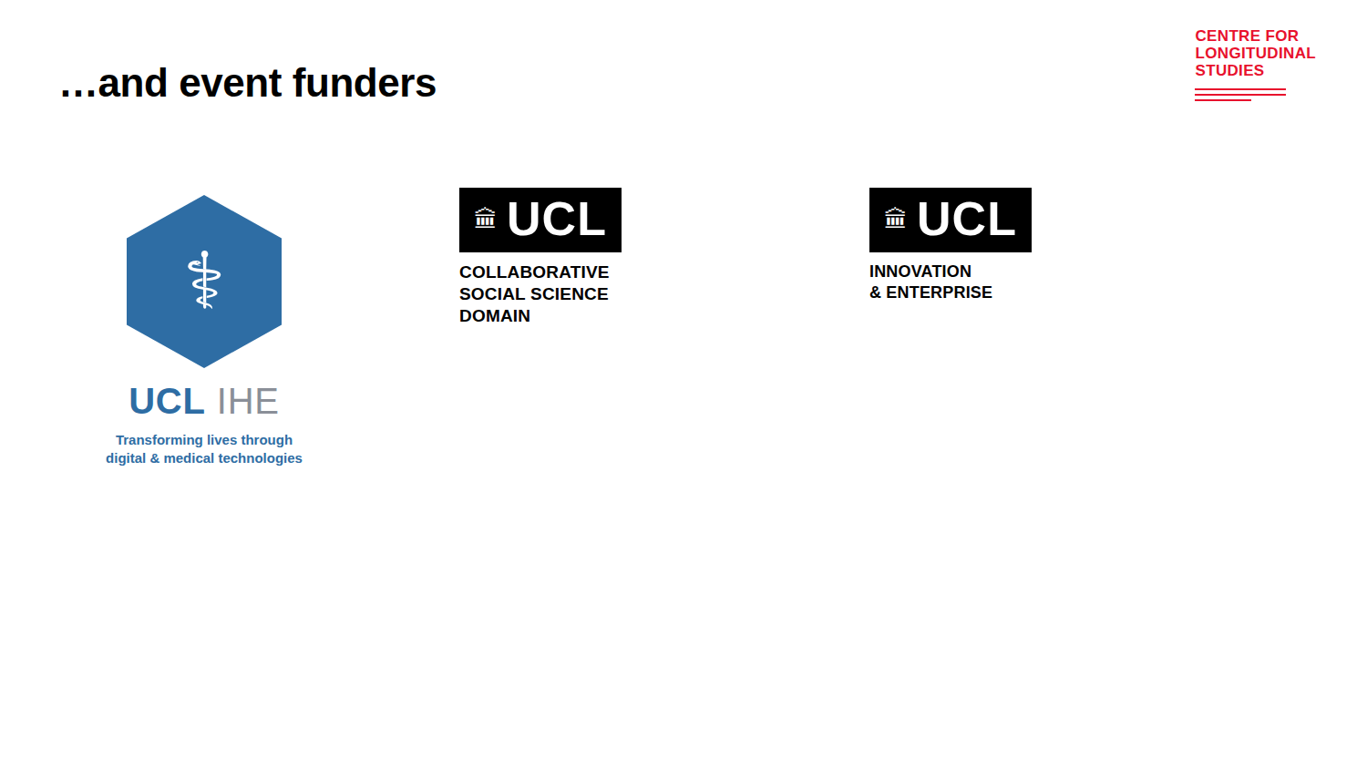Centre for
Longitudinal
Studies
…and event funders
⚕
UCL IHE
Transforming lives through
digital & medical technologies
🏛 UCL
Collaborative
Social Science
Domain
🏛 UCL
Innovation
& Enterprise